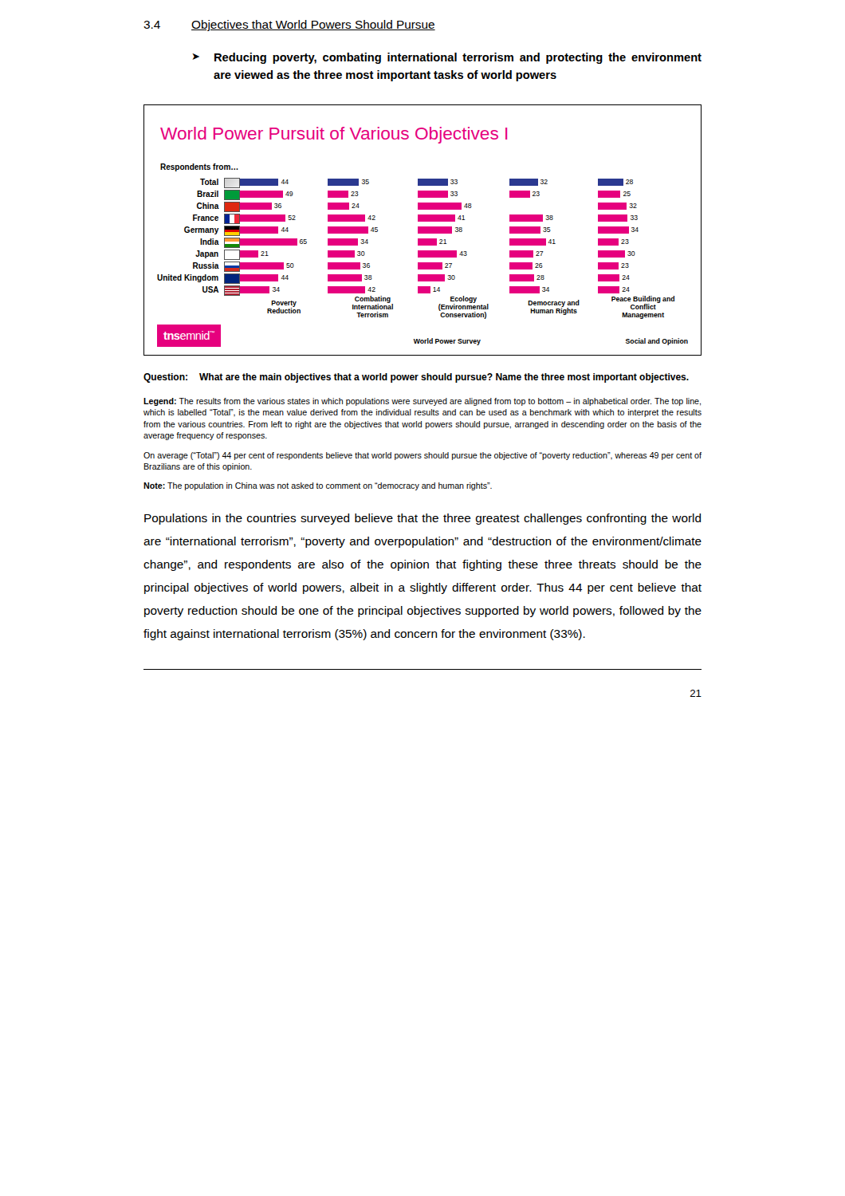3.4 Objectives that World Powers Should Pursue
Reducing poverty, combating international terrorism and protecting the environment are viewed as the three most important tasks of world powers
World Power Pursuit of Various Objectives I
Respondents from…
| Total | 44 | 35 | 33 | 32 | 28 |
| Brazil | 49 | 23 | 33 | 23 | 25 |
| China | 36 | 24 | 48 | | 32 |
| France | 52 | 42 | 41 | 38 | 33 |
| Germany | 44 | 45 | 38 | 35 | 34 |
| India | 65 | 34 | 21 | 41 | 23 |
| Japan | 21 | 30 | 43 | 27 | 30 |
| Russia | 50 | 36 | 27 | 26 | 23 |
| United Kingdom | 44 | 38 | 30 | 28 | 24 |
| USA | 34 | 42 | 14 | 34 | 24 |
| | Poverty Reduction | Combating International Terrorism | Ecology (Environmental Conservation) | Democracy and Human Rights | Peace Building and Conflict Management |
tnsemnid™
World Power Survey
Social and Opinion
Question: What are the main objectives that a world power should pursue? Name the three most important objectives.
Legend: The results from the various states in which populations were surveyed are aligned from top to bottom – in alphabetical order. The top line, which is labelled “Total”, is the mean value derived from the individual results and can be used as a benchmark with which to interpret the results from the various countries. From left to right are the objectives that world powers should pursue, arranged in descending order on the basis of the average frequency of responses.
On average (“Total”) 44 per cent of respondents believe that world powers should pursue the objective of “poverty reduction”, whereas 49 per cent of Brazilians are of this opinion.
Note: The population in China was not asked to comment on “democracy and human rights”.
Populations in the countries surveyed believe that the three greatest challenges confronting the world are “international terrorism”, “poverty and overpopulation” and “destruction of the environment/climate change”, and respondents are also of the opinion that fighting these three threats should be the principal objectives of world powers, albeit in a slightly different order. Thus 44 per cent believe that poverty reduction should be one of the principal objectives supported by world powers, followed by the fight against international terrorism (35%) and concern for the environment (33%).
21